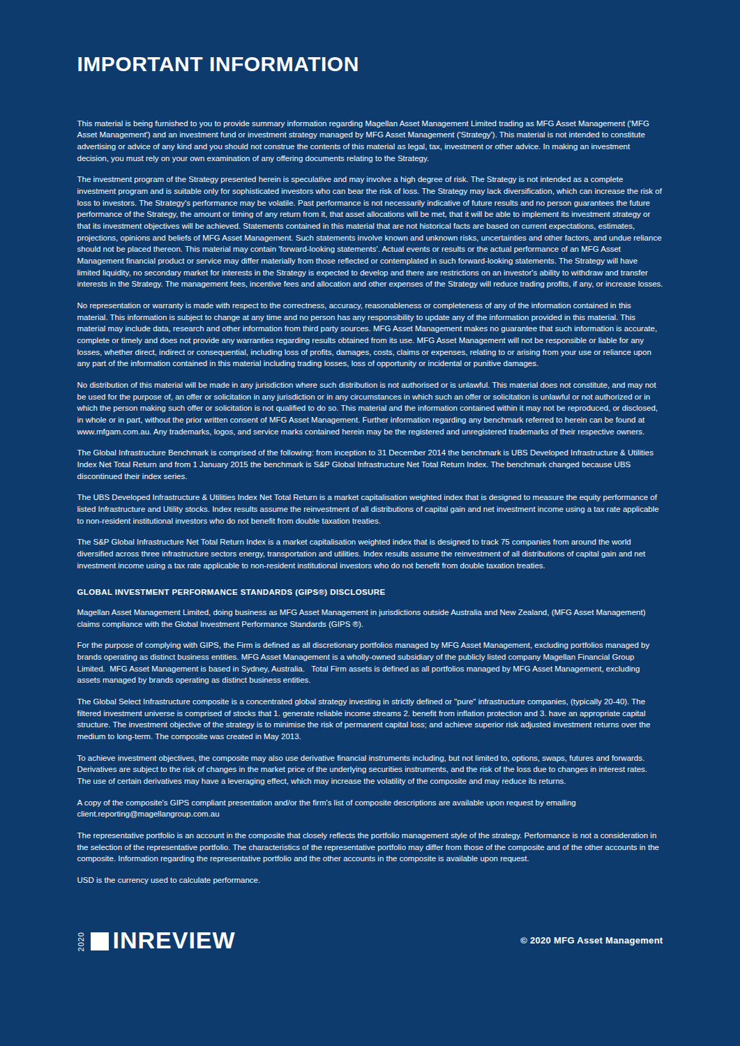IMPORTANT INFORMATION
This material is being furnished to you to provide summary information regarding Magellan Asset Management Limited trading as MFG Asset Management ('MFG Asset Management') and an investment fund or investment strategy managed by MFG Asset Management ('Strategy'). This material is not intended to constitute advertising or advice of any kind and you should not construe the contents of this material as legal, tax, investment or other advice. In making an investment decision, you must rely on your own examination of any offering documents relating to the Strategy.
The investment program of the Strategy presented herein is speculative and may involve a high degree of risk. The Strategy is not intended as a complete investment program and is suitable only for sophisticated investors who can bear the risk of loss. The Strategy may lack diversification, which can increase the risk of loss to investors. The Strategy's performance may be volatile. Past performance is not necessarily indicative of future results and no person guarantees the future performance of the Strategy, the amount or timing of any return from it, that asset allocations will be met, that it will be able to implement its investment strategy or that its investment objectives will be achieved. Statements contained in this material that are not historical facts are based on current expectations, estimates, projections, opinions and beliefs of MFG Asset Management. Such statements involve known and unknown risks, uncertainties and other factors, and undue reliance should not be placed thereon. This material may contain 'forward-looking statements'. Actual events or results or the actual performance of an MFG Asset Management financial product or service may differ materially from those reflected or contemplated in such forward-looking statements. The Strategy will have limited liquidity, no secondary market for interests in the Strategy is expected to develop and there are restrictions on an investor's ability to withdraw and transfer interests in the Strategy. The management fees, incentive fees and allocation and other expenses of the Strategy will reduce trading profits, if any, or increase losses.
No representation or warranty is made with respect to the correctness, accuracy, reasonableness or completeness of any of the information contained in this material. This information is subject to change at any time and no person has any responsibility to update any of the information provided in this material. This material may include data, research and other information from third party sources. MFG Asset Management makes no guarantee that such information is accurate, complete or timely and does not provide any warranties regarding results obtained from its use. MFG Asset Management will not be responsible or liable for any losses, whether direct, indirect or consequential, including loss of profits, damages, costs, claims or expenses, relating to or arising from your use or reliance upon any part of the information contained in this material including trading losses, loss of opportunity or incidental or punitive damages.
No distribution of this material will be made in any jurisdiction where such distribution is not authorised or is unlawful. This material does not constitute, and may not be used for the purpose of, an offer or solicitation in any jurisdiction or in any circumstances in which such an offer or solicitation is unlawful or not authorized or in which the person making such offer or solicitation is not qualified to do so. This material and the information contained within it may not be reproduced, or disclosed, in whole or in part, without the prior written consent of MFG Asset Management. Further information regarding any benchmark referred to herein can be found at www.mfgam.com.au. Any trademarks, logos, and service marks contained herein may be the registered and unregistered trademarks of their respective owners.
The Global Infrastructure Benchmark is comprised of the following: from inception to 31 December 2014 the benchmark is UBS Developed Infrastructure & Utilities Index Net Total Return and from 1 January 2015 the benchmark is S&P Global Infrastructure Net Total Return Index. The benchmark changed because UBS discontinued their index series.
The UBS Developed Infrastructure & Utilities Index Net Total Return is a market capitalisation weighted index that is designed to measure the equity performance of listed Infrastructure and Utility stocks. Index results assume the reinvestment of all distributions of capital gain and net investment income using a tax rate applicable to non-resident institutional investors who do not benefit from double taxation treaties.
The S&P Global Infrastructure Net Total Return Index is a market capitalisation weighted index that is designed to track 75 companies from around the world diversified across three infrastructure sectors energy, transportation and utilities. Index results assume the reinvestment of all distributions of capital gain and net investment income using a tax rate applicable to non-resident institutional investors who do not benefit from double taxation treaties.
GLOBAL INVESTMENT PERFORMANCE STANDARDS (GIPS®) DISCLOSURE
Magellan Asset Management Limited, doing business as MFG Asset Management in jurisdictions outside Australia and New Zealand, (MFG Asset Management) claims compliance with the Global Investment Performance Standards (GIPS ®).
For the purpose of complying with GIPS, the Firm is defined as all discretionary portfolios managed by MFG Asset Management, excluding portfolios managed by brands operating as distinct business entities. MFG Asset Management is a wholly-owned subsidiary of the publicly listed company Magellan Financial Group Limited. MFG Asset Management is based in Sydney, Australia. Total Firm assets is defined as all portfolios managed by MFG Asset Management, excluding assets managed by brands operating as distinct business entities.
The Global Select Infrastructure composite is a concentrated global strategy investing in strictly defined or "pure" infrastructure companies, (typically 20-40). The filtered investment universe is comprised of stocks that 1. generate reliable income streams 2. benefit from inflation protection and 3. have an appropriate capital structure. The investment objective of the strategy is to minimise the risk of permanent capital loss; and achieve superior risk adjusted investment returns over the medium to long-term. The composite was created in May 2013.
To achieve investment objectives, the composite may also use derivative financial instruments including, but not limited to, options, swaps, futures and forwards. Derivatives are subject to the risk of changes in the market price of the underlying securities instruments, and the risk of the loss due to changes in interest rates. The use of certain derivatives may have a leveraging effect, which may increase the volatility of the composite and may reduce its returns.
A copy of the composite's GIPS compliant presentation and/or the firm's list of composite descriptions are available upon request by emailing client.reporting@magellangroup.com.au
The representative portfolio is an account in the composite that closely reflects the portfolio management style of the strategy. Performance is not a consideration in the selection of the representative portfolio. The characteristics of the representative portfolio may differ from those of the composite and of the other accounts in the composite. Information regarding the representative portfolio and the other accounts in the composite is available upon request.
USD is the currency used to calculate performance.
2020
INREVIEW
© 2020 MFG Asset Management